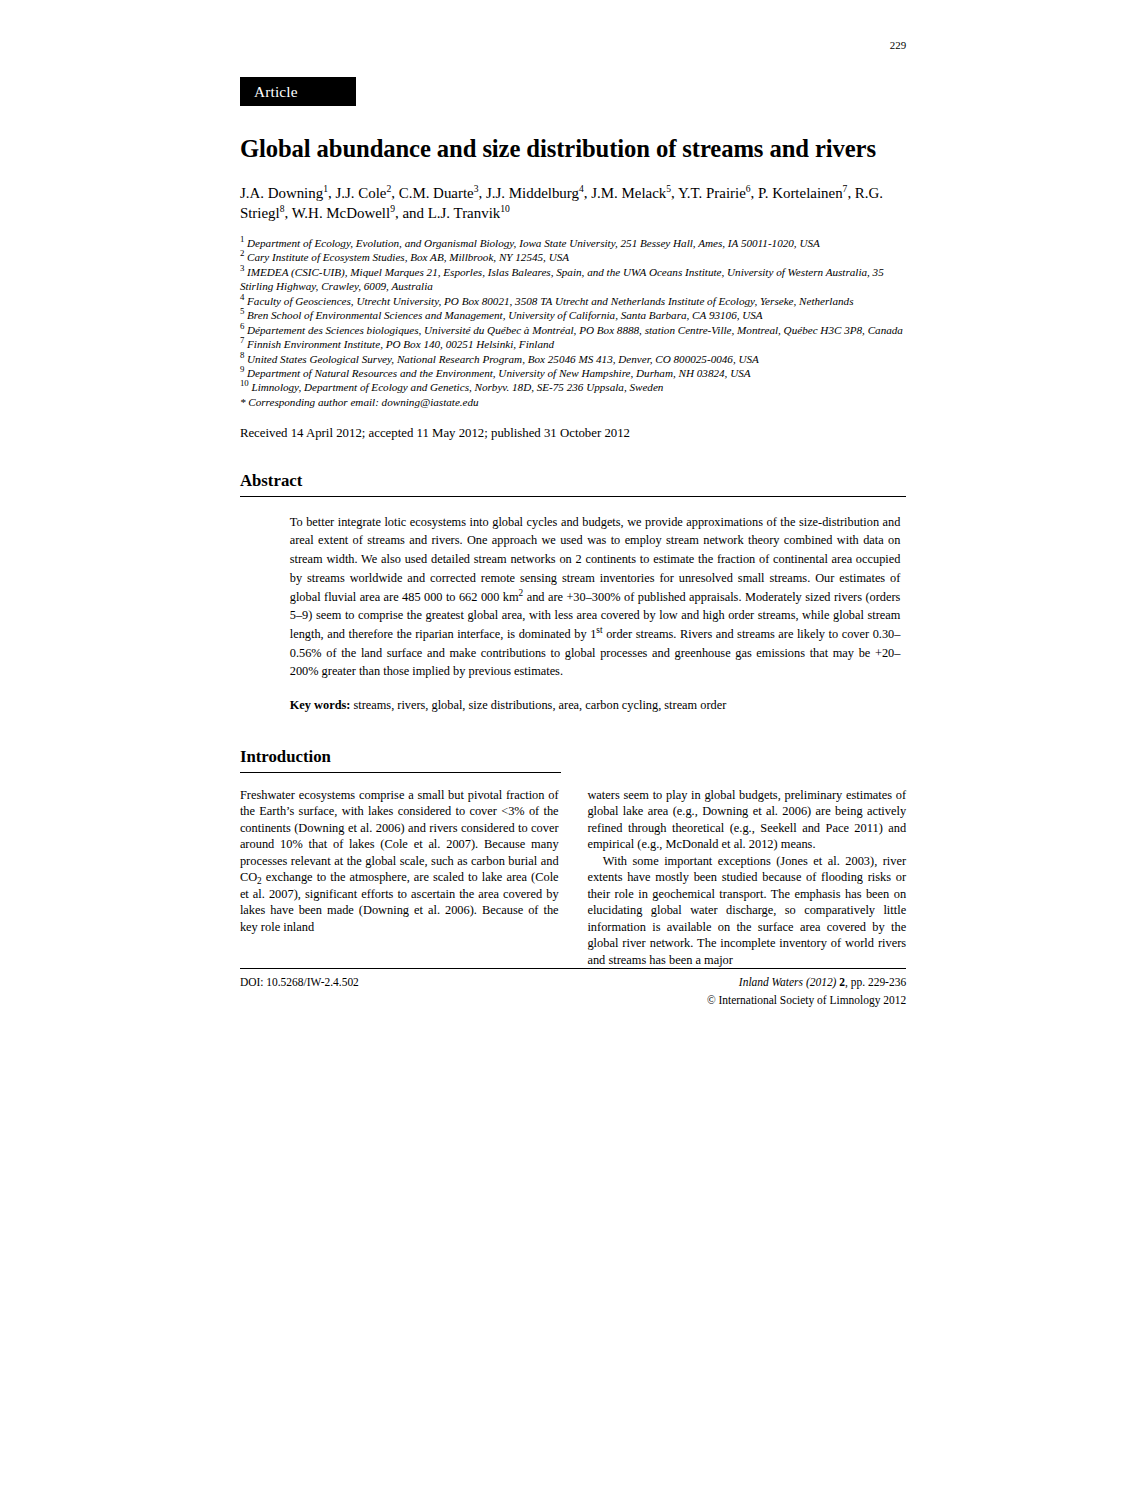229
Article
Global abundance and size distribution of streams and rivers
J.A. Downing1, J.J. Cole2, C.M. Duarte3, J.J. Middelburg4, J.M. Melack5, Y.T. Prairie6, P. Kortelainen7, R.G. Striegl8, W.H. McDowell9, and L.J. Tranvik10
1 Department of Ecology, Evolution, and Organismal Biology, Iowa State University, 251 Bessey Hall, Ames, IA 50011-1020, USA
2 Cary Institute of Ecosystem Studies, Box AB, Millbrook, NY 12545, USA
3 IMEDEA (CSIC-UIB), Miquel Marques 21, Esporles, Islas Baleares, Spain, and the UWA Oceans Institute, University of Western Australia, 35 Stirling Highway, Crawley, 6009, Australia
4 Faculty of Geosciences, Utrecht University, PO Box 80021, 3508 TA Utrecht and Netherlands Institute of Ecology, Yerseke, Netherlands
5 Bren School of Environmental Sciences and Management, University of California, Santa Barbara, CA 93106, USA
6 Département des Sciences biologiques, Université du Québec à Montréal, PO Box 8888, station Centre-Ville, Montreal, Québec H3C 3P8, Canada
7 Finnish Environment Institute, PO Box 140, 00251 Helsinki, Finland
8 United States Geological Survey, National Research Program, Box 25046 MS 413, Denver, CO 800025-0046, USA
9 Department of Natural Resources and the Environment, University of New Hampshire, Durham, NH 03824, USA
10 Limnology, Department of Ecology and Genetics, Norbyv. 18D, SE-75 236 Uppsala, Sweden
* Corresponding author email: downing@iastate.edu
Received 14 April 2012; accepted 11 May 2012; published 31 October 2012
Abstract
To better integrate lotic ecosystems into global cycles and budgets, we provide approximations of the size-distribution and areal extent of streams and rivers. One approach we used was to employ stream network theory combined with data on stream width. We also used detailed stream networks on 2 continents to estimate the fraction of continental area occupied by streams worldwide and corrected remote sensing stream inventories for unresolved small streams. Our estimates of global fluvial area are 485 000 to 662 000 km2 and are +30–300% of published appraisals. Moderately sized rivers (orders 5–9) seem to comprise the greatest global area, with less area covered by low and high order streams, while global stream length, and therefore the riparian interface, is dominated by 1st order streams. Rivers and streams are likely to cover 0.30–0.56% of the land surface and make contributions to global processes and greenhouse gas emissions that may be +20–200% greater than those implied by previous estimates.
Key words: streams, rivers, global, size distributions, area, carbon cycling, stream order
Introduction
Freshwater ecosystems comprise a small but pivotal fraction of the Earth’s surface, with lakes considered to cover <3% of the continents (Downing et al. 2006) and rivers considered to cover around 10% that of lakes (Cole et al. 2007). Because many processes relevant at the global scale, such as carbon burial and CO2 exchange to the atmosphere, are scaled to lake area (Cole et al. 2007), significant efforts to ascertain the area covered by lakes have been made (Downing et al. 2006). Because of the key role inland
waters seem to play in global budgets, preliminary estimates of global lake area (e.g., Downing et al. 2006) are being actively refined through theoretical (e.g., Seekell and Pace 2011) and empirical (e.g., McDonald et al. 2012) means.
With some important exceptions (Jones et al. 2003), river extents have mostly been studied because of flooding risks or their role in geochemical transport. The emphasis has been on elucidating global water discharge, so comparatively little information is available on the surface area covered by the global river network. The incomplete inventory of world rivers and streams has been a major
DOI: 10.5268/IW-2.4.502
Inland Waters (2012) 2, pp. 229-236
© International Society of Limnology 2012